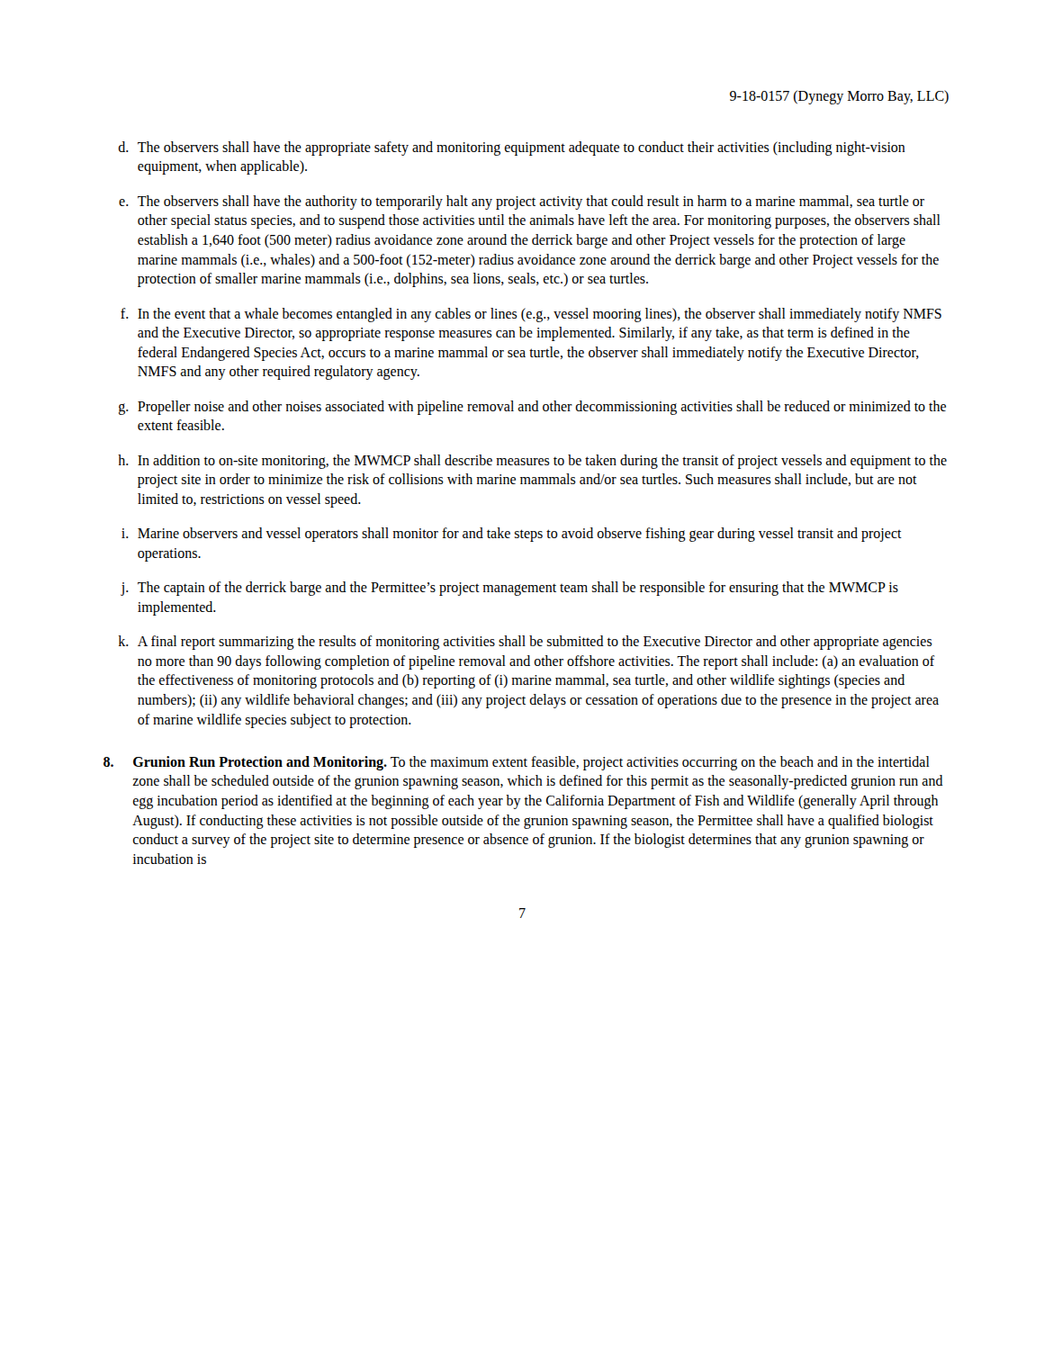9-18-0157 (Dynegy Morro Bay, LLC)
The observers shall have the appropriate safety and monitoring equipment adequate to conduct their activities (including night-vision equipment, when applicable).
The observers shall have the authority to temporarily halt any project activity that could result in harm to a marine mammal, sea turtle or other special status species, and to suspend those activities until the animals have left the area. For monitoring purposes, the observers shall establish a 1,640 foot (500 meter) radius avoidance zone around the derrick barge and other Project vessels for the protection of large marine mammals (i.e., whales) and a 500-foot (152-meter) radius avoidance zone around the derrick barge and other Project vessels for the protection of smaller marine mammals (i.e., dolphins, sea lions, seals, etc.) or sea turtles.
In the event that a whale becomes entangled in any cables or lines (e.g., vessel mooring lines), the observer shall immediately notify NMFS and the Executive Director, so appropriate response measures can be implemented. Similarly, if any take, as that term is defined in the federal Endangered Species Act, occurs to a marine mammal or sea turtle, the observer shall immediately notify the Executive Director, NMFS and any other required regulatory agency.
Propeller noise and other noises associated with pipeline removal and other decommissioning activities shall be reduced or minimized to the extent feasible.
In addition to on-site monitoring, the MWMCP shall describe measures to be taken during the transit of project vessels and equipment to the project site in order to minimize the risk of collisions with marine mammals and/or sea turtles. Such measures shall include, but are not limited to, restrictions on vessel speed.
Marine observers and vessel operators shall monitor for and take steps to avoid observe fishing gear during vessel transit and project operations.
The captain of the derrick barge and the Permittee’s project management team shall be responsible for ensuring that the MWMCP is implemented.
A final report summarizing the results of monitoring activities shall be submitted to the Executive Director and other appropriate agencies no more than 90 days following completion of pipeline removal and other offshore activities. The report shall include: (a) an evaluation of the effectiveness of monitoring protocols and (b) reporting of (i) marine mammal, sea turtle, and other wildlife sightings (species and numbers); (ii) any wildlife behavioral changes; and (iii) any project delays or cessation of operations due to the presence in the project area of marine wildlife species subject to protection.
8. Grunion Run Protection and Monitoring. To the maximum extent feasible, project activities occurring on the beach and in the intertidal zone shall be scheduled outside of the grunion spawning season, which is defined for this permit as the seasonally-predicted grunion run and egg incubation period as identified at the beginning of each year by the California Department of Fish and Wildlife (generally April through August). If conducting these activities is not possible outside of the grunion spawning season, the Permittee shall have a qualified biologist conduct a survey of the project site to determine presence or absence of grunion. If the biologist determines that any grunion spawning or incubation is
7